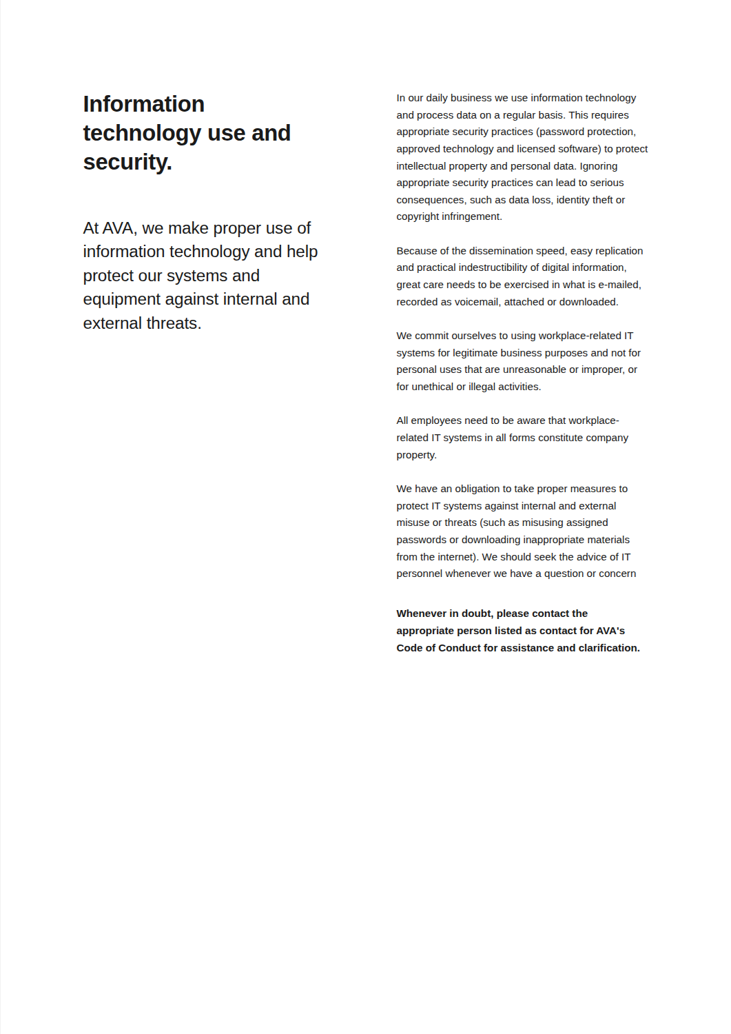Information technology use and security.
At AVA, we make proper use of information technology and help protect our systems and equipment against internal and external threats.
In our daily business we use information technology and process data on a regular basis. This requires appropriate security practices (password protection, approved technology and licensed software) to protect intellectual property and personal data. Ignoring appropriate security practices can lead to serious consequences, such as data loss, identity theft or copyright infringement.
Because of the dissemination speed, easy replication and practical indestructibility of digital information, great care needs to be exercised in what is e-mailed, recorded as voicemail, attached or downloaded.
We commit ourselves to using workplace-related IT systems for legitimate business purposes and not for personal uses that are unreasonable or improper, or for unethical or illegal activities.
All employees need to be aware that workplace-related IT systems in all forms constitute company property.
We have an obligation to take proper measures to protect IT systems against internal and external misuse or threats (such as misusing assigned passwords or downloading inappropriate materials from the internet). We should seek the advice of IT personnel whenever we have a question or concern
Whenever in doubt, please contact the appropriate person listed as contact for AVA's Code of Conduct for assistance and clarification.